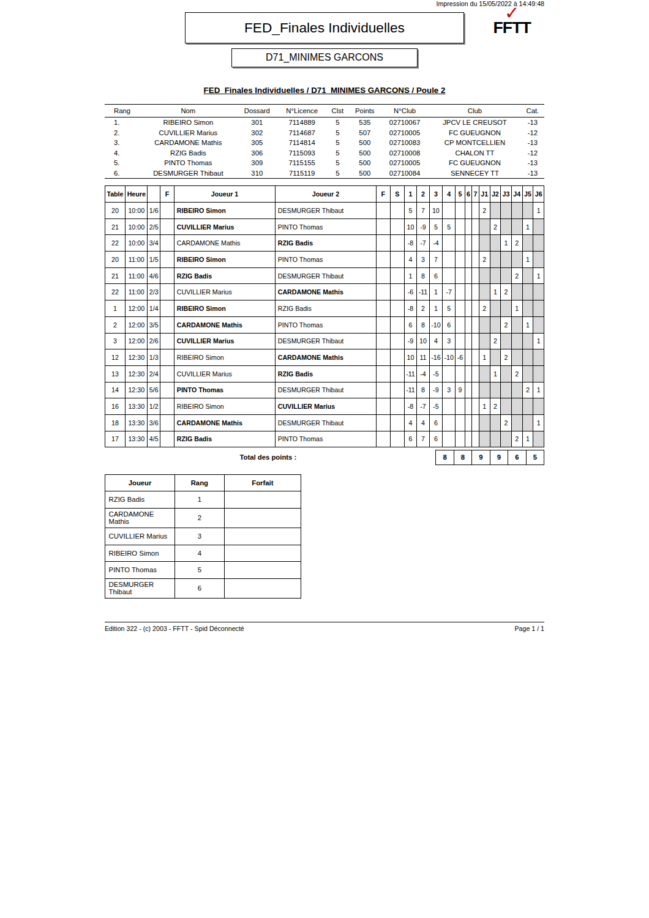Impression du 15/05/2022 à 14:49:48
✓
FFTT
FED_Finales Individuelles
D71_MINIMES GARCONS
FED_Finales Individuelles / D71_MINIMES GARCONS / Poule 2
| Rang | Nom | Dossard | N°Licence | Clst | Points | N°Club | Club | Cat. |
| --- | --- | --- | --- | --- | --- | --- | --- | --- |
| 1. | RIBEIRO Simon | 301 | 7114889 | 5 | 535 | 02710067 | JPCV LE CREUSOT | -13 |
| 2. | CUVILLIER Marius | 302 | 7114687 | 5 | 507 | 02710005 | FC GUEUGNON | -12 |
| 3. | CARDAMONE Mathis | 305 | 7114814 | 5 | 500 | 02710083 | CP MONTCELLIEN | -13 |
| 4. | RZIG Badis | 306 | 7115093 | 5 | 500 | 02710008 | CHALON TT | -12 |
| 5. | PINTO Thomas | 309 | 7115155 | 5 | 500 | 02710005 | FC GUEUGNON | -13 |
| 6. | DESMURGER Thibaut | 310 | 7115119 | 5 | 500 | 02710084 | SENNECEY TT | -13 |
| Table | Heure | | F | Joueur 1 | Joueur 2 | F | S | 1 | 2 | 3 | 4 | 5 | 6 | 7 | J1 | J2 | J3 | J4 | J5 | J6 |
| --- | --- | --- | --- | --- | --- | --- | --- | --- | --- | --- | --- | --- | --- | --- | --- | --- | --- | --- | --- | --- |
| 20 | 10:00 | 1/6 | | RIBEIRO Simon | DESMURGER Thibaut | | | 5 | 7 | 10 | | | | | 2 | | | | | 1 |
| 21 | 10:00 | 2/5 | | CUVILLIER Marius | PINTO Thomas | | | 10 | -9 | 5 | 5 | | | | | 2 | | | 1 | |
| 22 | 10:00 | 3/4 | | CARDAMONE Mathis | RZIG Badis | | | -8 | -7 | -4 | | | | | | | 1 | 2 | | |
| 20 | 11:00 | 1/5 | | RIBEIRO Simon | PINTO Thomas | | | 4 | 3 | 7 | | | | | 2 | | | | 1 | |
| 21 | 11:00 | 4/6 | | RZIG Badis | DESMURGER Thibaut | | | 1 | 8 | 6 | | | | | | | | 2 | | 1 |
| 22 | 11:00 | 2/3 | | CUVILLIER Marius | CARDAMONE Mathis | | | -6 | -11 | 1 | -7 | | | | | 1 | 2 | | | |
| 1 | 12:00 | 1/4 | | RIBEIRO Simon | RZIG Badis | | | -8 | 2 | 1 | 5 | | | | 2 | | | 1 | | |
| 2 | 12:00 | 3/5 | | CARDAMONE Mathis | PINTO Thomas | | | 6 | 8 | -10 | 6 | | | | | | 2 | | 1 | |
| 3 | 12:00 | 2/6 | | CUVILLIER Marius | DESMURGER Thibaut | | | -9 | 10 | 4 | 3 | | | | | 2 | | | | 1 |
| 12 | 12:30 | 1/3 | | RIBEIRO Simon | CARDAMONE Mathis | | | 10 | 11 | -16 | -10 | -6 | | | 1 | | 2 | | | |
| 13 | 12:30 | 2/4 | | CUVILLIER Marius | RZIG Badis | | | -11 | -4 | -5 | | | | | | 1 | | 2 | | |
| 14 | 12:30 | 5/6 | | PINTO Thomas | DESMURGER Thibaut | | | -11 | 8 | -9 | 3 | 9 | | | | | | | 2 | 1 |
| 16 | 13:30 | 1/2 | | RIBEIRO Simon | CUVILLIER Marius | | | -8 | -7 | -5 | | | | | 1 | 2 | | | | |
| 18 | 13:30 | 3/6 | | CARDAMONE Mathis | DESMURGER Thibaut | | | 4 | 4 | 6 | | | | | | | 2 | | | 1 |
| 17 | 13:30 | 4/5 | | RZIG Badis | PINTO Thomas | | | 6 | 7 | 6 | | | | | | | | 2 | 1 | |
| Total des points : | 8 | 8 | 9 | 9 | 6 | 5 |
| Joueur | Rang | Forfait |
| --- | --- | --- |
| RZIG Badis | 1 | |
| CARDAMONE Mathis | 2 | |
| CUVILLIER Marius | 3 | |
| RIBEIRO Simon | 4 | |
| PINTO Thomas | 5 | |
| DESMURGER Thibaut | 6 | |
Edition 322 - (c) 2003 - FFTT - Spid Déconnecté
Page 1 / 1